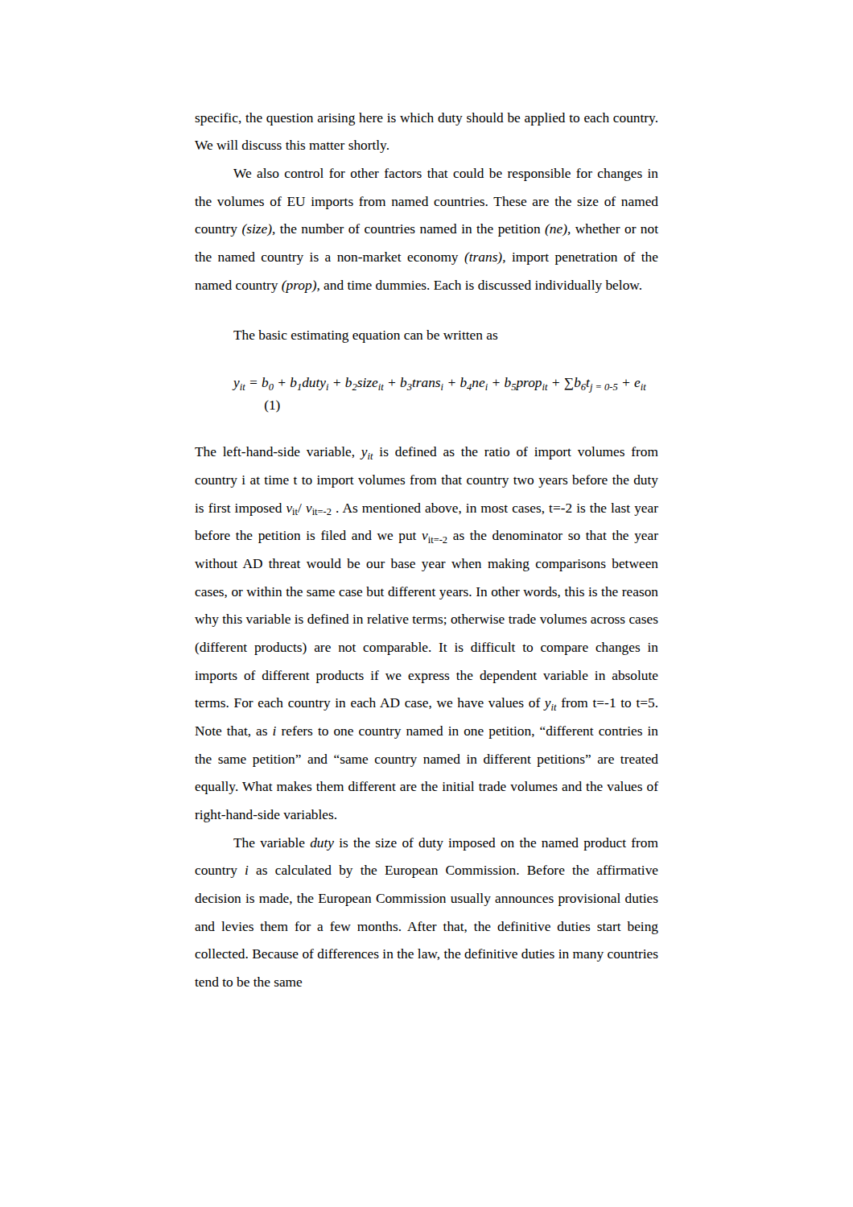specific, the question arising here is which duty should be applied to each country. We will discuss this matter shortly.
We also control for other factors that could be responsible for changes in the volumes of EU imports from named countries. These are the size of named country (size), the number of countries named in the petition (ne), whether or not the named country is a non-market economy (trans), import penetration of the named country (prop), and time dummies. Each is discussed individually below.
The basic estimating equation can be written as
yit = b0 + b1dutyi + b2sizeit + b3transi + b4nei + b5propit + ∑b6tj = 0-5 + eit(1)
The left-hand-side variable, yit is defined as the ratio of import volumes from country i at time t to import volumes from that country two years before the duty is first imposed vit/ vit=-2 . As mentioned above, in most cases, t=-2 is the last year before the petition is filed and we put vit=-2 as the denominator so that the year without AD threat would be our base year when making comparisons between cases, or within the same case but different years. In other words, this is the reason why this variable is defined in relative terms; otherwise trade volumes across cases (different products) are not comparable. It is difficult to compare changes in imports of different products if we express the dependent variable in absolute terms. For each country in each AD case, we have values of yit from t=-1 to t=5. Note that, as i refers to one country named in one petition, “different contries in the same petition” and “same country named in different petitions” are treated equally. What makes them different are the initial trade volumes and the values of right-hand-side variables.
The variable duty is the size of duty imposed on the named product from country i as calculated by the European Commission. Before the affirmative decision is made, the European Commission usually announces provisional duties and levies them for a few months. After that, the definitive duties start being collected. Because of differences in the law, the definitive duties in many countries tend to be the same